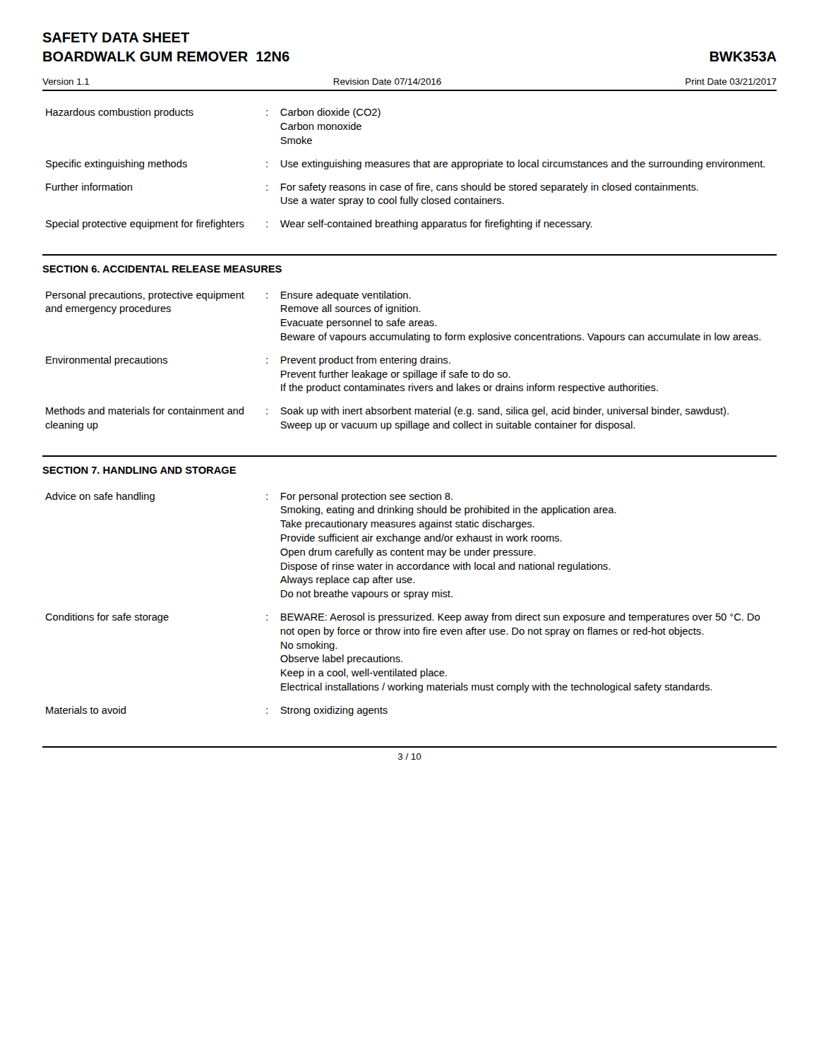SAFETY DATA SHEET
BOARDWALK GUM REMOVER 12N6 BWK353A
Version 1.1 Revision Date 07/14/2016 Print Date 03/21/2017
| Hazardous combustion products | : | Carbon dioxide (CO2) Carbon monoxide Smoke |
| Specific extinguishing methods | : | Use extinguishing measures that are appropriate to local circumstances and the surrounding environment. |
| Further information | : | For safety reasons in case of fire, cans should be stored separately in closed containments. Use a water spray to cool fully closed containers. |
| Special protective equipment for firefighters | : | Wear self-contained breathing apparatus for firefighting if necessary. |
SECTION 6. ACCIDENTAL RELEASE MEASURES
| Personal precautions, protective equipment and emergency procedures | : | Ensure adequate ventilation. Remove all sources of ignition. Evacuate personnel to safe areas. Beware of vapours accumulating to form explosive concentrations. Vapours can accumulate in low areas. |
| Environmental precautions | : | Prevent product from entering drains. Prevent further leakage or spillage if safe to do so. If the product contaminates rivers and lakes or drains inform respective authorities. |
| Methods and materials for containment and cleaning up | : | Soak up with inert absorbent material (e.g. sand, silica gel, acid binder, universal binder, sawdust). Sweep up or vacuum up spillage and collect in suitable container for disposal. |
SECTION 7. HANDLING AND STORAGE
| Advice on safe handling | : | For personal protection see section 8. Smoking, eating and drinking should be prohibited in the application area. Take precautionary measures against static discharges. Provide sufficient air exchange and/or exhaust in work rooms. Open drum carefully as content may be under pressure. Dispose of rinse water in accordance with local and national regulations. Always replace cap after use. Do not breathe vapours or spray mist. |
| Conditions for safe storage | : | BEWARE: Aerosol is pressurized. Keep away from direct sun exposure and temperatures over 50 °C. Do not open by force or throw into fire even after use. Do not spray on flames or red-hot objects. No smoking. Observe label precautions. Keep in a cool, well-ventilated place. Electrical installations / working materials must comply with the technological safety standards. |
| Materials to avoid | : | Strong oxidizing agents |
3 / 10